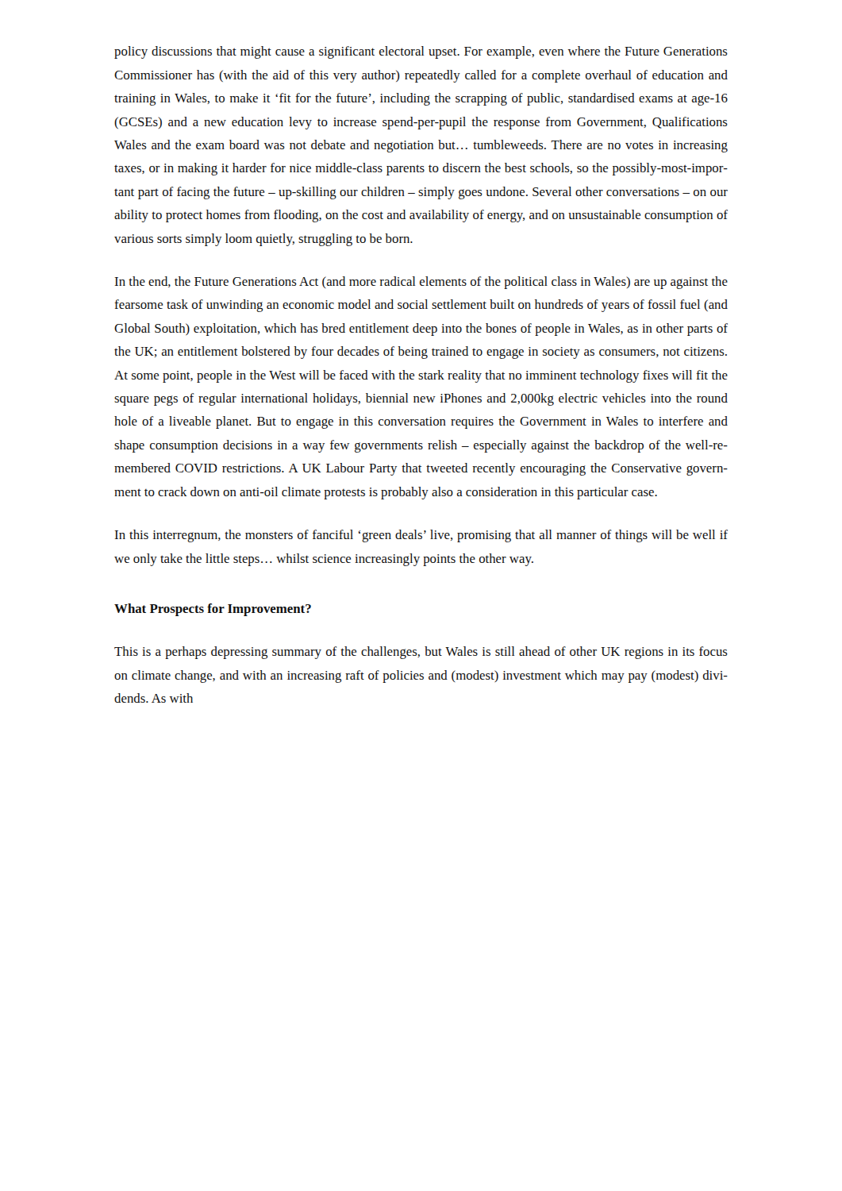policy discussions that might cause a significant electoral upset. For example, even where the Future Generations Commissioner has (with the aid of this very author) repeatedly called for a complete overhaul of education and training in Wales, to make it ‘fit for the future’, including the scrapping of public, standardised exams at age-16 (GCSEs) and a new education levy to increase spend-per-pupil the response from Government, Qualifications Wales and the exam board was not debate and negotiation but… tumbleweeds. There are no votes in increasing taxes, or in making it harder for nice middle-class parents to discern the best schools, so the possibly-most-important part of facing the future – up-skilling our children – simply goes undone. Several other conversations – on our ability to protect homes from flooding, on the cost and availability of energy, and on unsustainable consumption of various sorts simply loom quietly, struggling to be born.
In the end, the Future Generations Act (and more radical elements of the political class in Wales) are up against the fearsome task of unwinding an economic model and social settlement built on hundreds of years of fossil fuel (and Global South) exploitation, which has bred entitlement deep into the bones of people in Wales, as in other parts of the UK; an entitlement bolstered by four decades of being trained to engage in society as consumers, not citizens. At some point, people in the West will be faced with the stark reality that no imminent technology fixes will fit the square pegs of regular international holidays, biennial new iPhones and 2,000kg electric vehicles into the round hole of a liveable planet. But to engage in this conversation requires the Government in Wales to interfere and shape consumption decisions in a way few governments relish – especially against the backdrop of the well-remembered COVID restrictions. A UK Labour Party that tweeted recently encouraging the Conservative government to crack down on anti-oil climate protests is probably also a consideration in this particular case.
In this interregnum, the monsters of fanciful ‘green deals’ live, promising that all manner of things will be well if we only take the little steps… whilst science increasingly points the other way.
What Prospects for Improvement?
This is a perhaps depressing summary of the challenges, but Wales is still ahead of other UK regions in its focus on climate change, and with an increasing raft of policies and (modest) investment which may pay (modest) dividends. As with